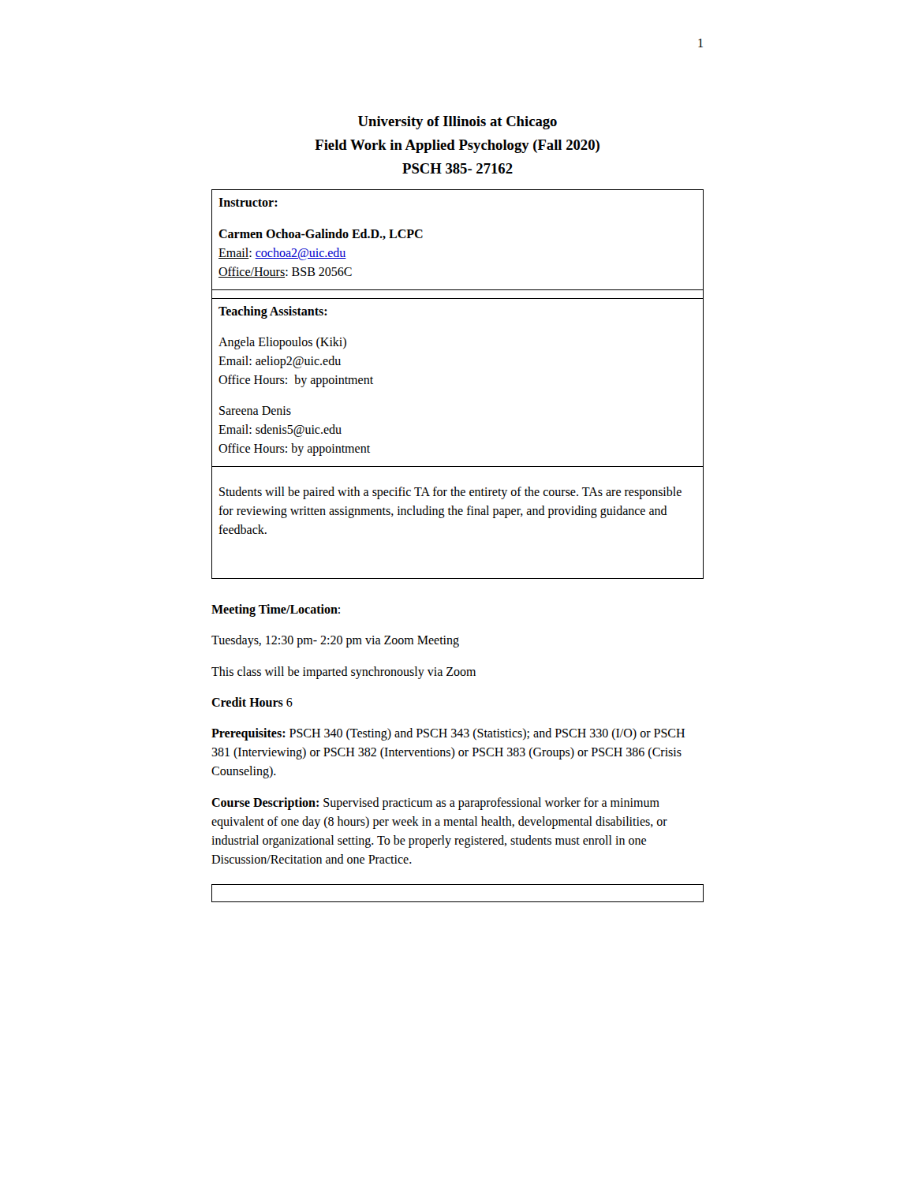1
University of Illinois at Chicago
Field Work in Applied Psychology (Fall 2020)
PSCH 385- 27162
| Instructor: Carmen Ochoa-Galindo Ed.D., LCPC Email : cochoa2@uic.edu Office/Hours : BSB 2056C |
| Teaching Assistants: Angela Eliopoulos (Kiki) Email: aeliop2@uic.edu Office Hours: by appointment Sareena Denis Email: sdenis5@uic.edu Office Hours: by appointment |
| Students will be paired with a specific TA for the entirety of the course. TAs are responsible for reviewing written assignments, including the final paper, and providing guidance and feedback. |
Meeting Time/Location:
Tuesdays, 12:30 pm- 2:20 pm via Zoom Meeting
This class will be imparted synchronously via Zoom
Credit Hours 6
Prerequisites: PSCH 340 (Testing) and PSCH 343 (Statistics); and PSCH 330 (I/O) or PSCH 381 (Interviewing) or PSCH 382 (Interventions) or PSCH 383 (Groups) or PSCH 386 (Crisis Counseling).
Course Description: Supervised practicum as a paraprofessional worker for a minimum equivalent of one day (8 hours) per week in a mental health, developmental disabilities, or industrial organizational setting. To be properly registered, students must enroll in one Discussion/Recitation and one Practice.